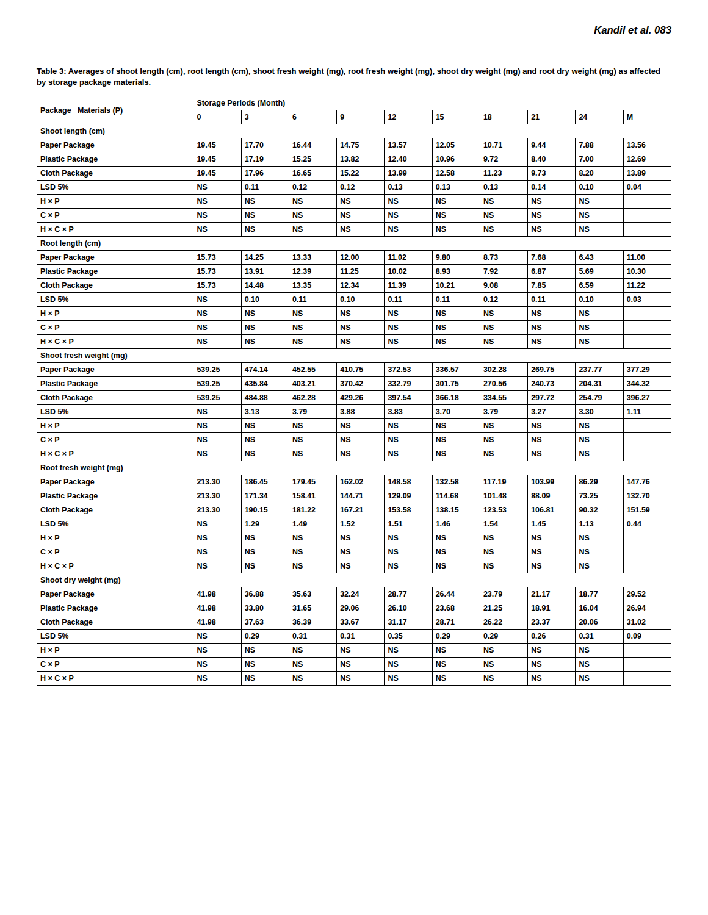Kandil et al. 083
Table 3: Averages of shoot length (cm), root length (cm), shoot fresh weight (mg), root fresh weight (mg), shoot dry weight (mg) and root dry weight (mg) as affected by storage package materials.
| Package Materials (P) | Storage Periods (Month) |
| --- | --- |
| 0 | 3 | 6 | 9 | 12 | 15 | 18 | 21 | 24 | M |
| Shoot length (cm) |
| Paper Package | 19.45 | 17.70 | 16.44 | 14.75 | 13.57 | 12.05 | 10.71 | 9.44 | 7.88 | 13.56 |
| Plastic Package | 19.45 | 17.19 | 15.25 | 13.82 | 12.40 | 10.96 | 9.72 | 8.40 | 7.00 | 12.69 |
| Cloth Package | 19.45 | 17.96 | 16.65 | 15.22 | 13.99 | 12.58 | 11.23 | 9.73 | 8.20 | 13.89 |
| LSD 5% | NS | 0.11 | 0.12 | 0.12 | 0.13 | 0.13 | 0.13 | 0.14 | 0.10 | 0.04 |
| H × P | NS | NS | NS | NS | NS | NS | NS | NS | NS | |
| C × P | NS | NS | NS | NS | NS | NS | NS | NS | NS | |
| H × C × P | NS | NS | NS | NS | NS | NS | NS | NS | NS | |
| Root length (cm) |
| Paper Package | 15.73 | 14.25 | 13.33 | 12.00 | 11.02 | 9.80 | 8.73 | 7.68 | 6.43 | 11.00 |
| Plastic Package | 15.73 | 13.91 | 12.39 | 11.25 | 10.02 | 8.93 | 7.92 | 6.87 | 5.69 | 10.30 |
| Cloth Package | 15.73 | 14.48 | 13.35 | 12.34 | 11.39 | 10.21 | 9.08 | 7.85 | 6.59 | 11.22 |
| LSD 5% | NS | 0.10 | 0.11 | 0.10 | 0.11 | 0.11 | 0.12 | 0.11 | 0.10 | 0.03 |
| H × P | NS | NS | NS | NS | NS | NS | NS | NS | NS | |
| C × P | NS | NS | NS | NS | NS | NS | NS | NS | NS | |
| H × C × P | NS | NS | NS | NS | NS | NS | NS | NS | NS | |
| Shoot fresh weight (mg) |
| Paper Package | 539.25 | 474.14 | 452.55 | 410.75 | 372.53 | 336.57 | 302.28 | 269.75 | 237.77 | 377.29 |
| Plastic Package | 539.25 | 435.84 | 403.21 | 370.42 | 332.79 | 301.75 | 270.56 | 240.73 | 204.31 | 344.32 |
| Cloth Package | 539.25 | 484.88 | 462.28 | 429.26 | 397.54 | 366.18 | 334.55 | 297.72 | 254.79 | 396.27 |
| LSD 5% | NS | 3.13 | 3.79 | 3.88 | 3.83 | 3.70 | 3.79 | 3.27 | 3.30 | 1.11 |
| H × P | NS | NS | NS | NS | NS | NS | NS | NS | NS | |
| C × P | NS | NS | NS | NS | NS | NS | NS | NS | NS | |
| H × C × P | NS | NS | NS | NS | NS | NS | NS | NS | NS | |
| Root fresh weight (mg) |
| Paper Package | 213.30 | 186.45 | 179.45 | 162.02 | 148.58 | 132.58 | 117.19 | 103.99 | 86.29 | 147.76 |
| Plastic Package | 213.30 | 171.34 | 158.41 | 144.71 | 129.09 | 114.68 | 101.48 | 88.09 | 73.25 | 132.70 |
| Cloth Package | 213.30 | 190.15 | 181.22 | 167.21 | 153.58 | 138.15 | 123.53 | 106.81 | 90.32 | 151.59 |
| LSD 5% | NS | 1.29 | 1.49 | 1.52 | 1.51 | 1.46 | 1.54 | 1.45 | 1.13 | 0.44 |
| H × P | NS | NS | NS | NS | NS | NS | NS | NS | NS | |
| C × P | NS | NS | NS | NS | NS | NS | NS | NS | NS | |
| H × C × P | NS | NS | NS | NS | NS | NS | NS | NS | NS | |
| Shoot dry weight (mg) |
| Paper Package | 41.98 | 36.88 | 35.63 | 32.24 | 28.77 | 26.44 | 23.79 | 21.17 | 18.77 | 29.52 |
| Plastic Package | 41.98 | 33.80 | 31.65 | 29.06 | 26.10 | 23.68 | 21.25 | 18.91 | 16.04 | 26.94 |
| Cloth Package | 41.98 | 37.63 | 36.39 | 33.67 | 31.17 | 28.71 | 26.22 | 23.37 | 20.06 | 31.02 |
| LSD 5% | NS | 0.29 | 0.31 | 0.31 | 0.35 | 0.29 | 0.29 | 0.26 | 0.31 | 0.09 |
| H × P | NS | NS | NS | NS | NS | NS | NS | NS | NS | |
| C × P | NS | NS | NS | NS | NS | NS | NS | NS | NS | |
| H × C × P | NS | NS | NS | NS | NS | NS | NS | NS | NS | |